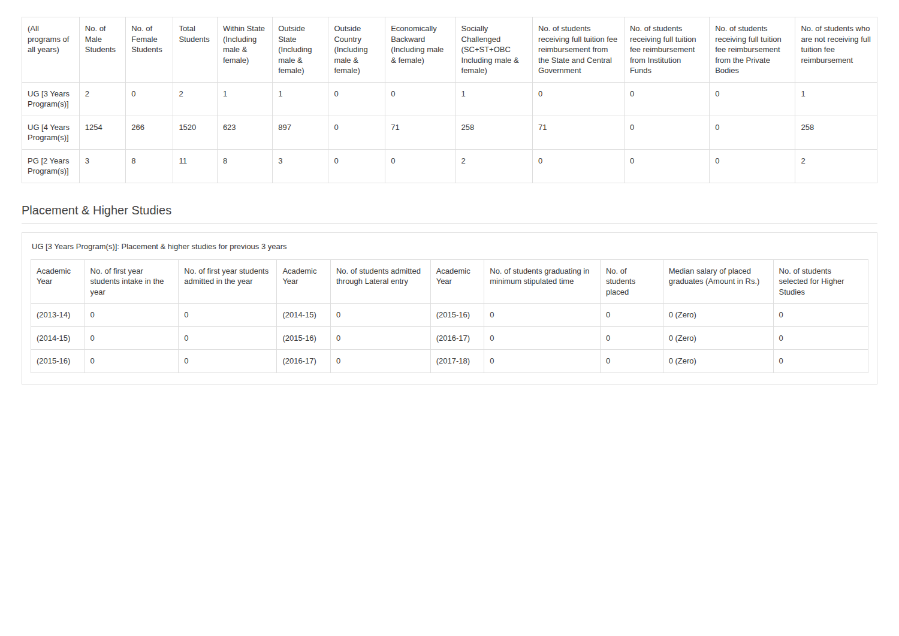| (All programs of all years) | No. of Male Students | No. of Female Students | Total Students | Within State (Including male & female) | Outside State (Including male & female) | Outside Country (Including male & female) | Economically Backward (Including male & female) | Socially Challenged (SC+ST+OBC Including male & female) | No. of students receiving full tuition fee reimbursement from the State and Central Government | No. of students receiving full tuition fee reimbursement from Institution Funds | No. of students receiving full tuition fee reimbursement from the Private Bodies | No. of students who are not receiving full tuition fee reimbursement |
| --- | --- | --- | --- | --- | --- | --- | --- | --- | --- | --- | --- | --- |
| UG [3 Years Program(s)] | 2 | 0 | 2 | 1 | 1 | 0 | 0 | 1 | 0 | 0 | 0 | 1 |
| UG [4 Years Program(s)] | 1254 | 266 | 1520 | 623 | 897 | 0 | 71 | 258 | 71 | 0 | 0 | 258 |
| PG [2 Years Program(s)] | 3 | 8 | 11 | 8 | 3 | 0 | 0 | 2 | 0 | 0 | 0 | 2 |
Placement & Higher Studies
| UG [3 Years Program(s)]: Placement & higher studies for previous 3 years / Academic Year / No. of first year students intake in the year / No. of first year students admitted in the year / Academic Year / No. of students admitted through Lateral entry / Academic Year / No. of students graduating in minimum stipulated time / No. of students placed / Median salary of placed graduates (Amount in Rs.) / No. of students selected for Higher Studies / / --- / --- / --- / --- / --- / --- / --- / --- / --- / --- / / (2013-14) / 0 / 0 / (2014-15) / 0 / (2015-16) / 0 / 0 / 0 (Zero) / 0 / / (2014-15) / 0 / 0 / (2015-16) / 0 / (2016-17) / 0 / 0 / 0 (Zero) / 0 / / (2015-16) / 0 / 0 / (2016-17) / 0 / (2017-18) / 0 / 0 / 0 (Zero) / 0 / |